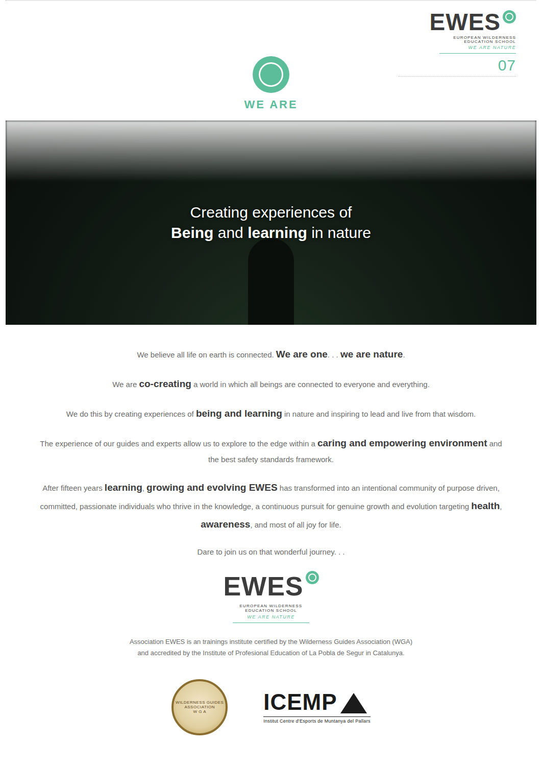EWES
EUROPEAN WILDERNESS
EDUCATION SCHOOL
WE ARE NATURE
07
WE ARE
Creating experiences of
Being and learning in nature
We believe all life on earth is connected. We are one. . . we are nature.
We are co-creating a world in which all beings are connected to everyone and everything.
We do this by creating experiences of being and learning in nature and inspiring to lead and live from that wisdom.
The experience of our guides and experts allow us to explore to the edge within a caring and empowering environment and the best safety standards framework.
After fifteen years learning, growing and evolving EWES has transformed into an intentional community of purpose driven, committed, passionate individuals who thrive in the knowledge, a continuous pursuit for genuine growth and evolution targeting health, awareness, and most of all joy for life.
Dare to join us on that wonderful journey. . .
EWES
EUROPEAN WILDERNESS
EDUCATION SCHOOL
WE ARE NATURE
Association EWES is an trainings institute certified by the Wilderness Guides Association (WGA)
and accredited by the Institute of Profesional Education of La Pobla de Segur in Catalunya.
WILDERNESS GUIDES
ASSOCIATION
W G A
ICEMP
Institut Centre d'Esports de Muntanya del Pallars